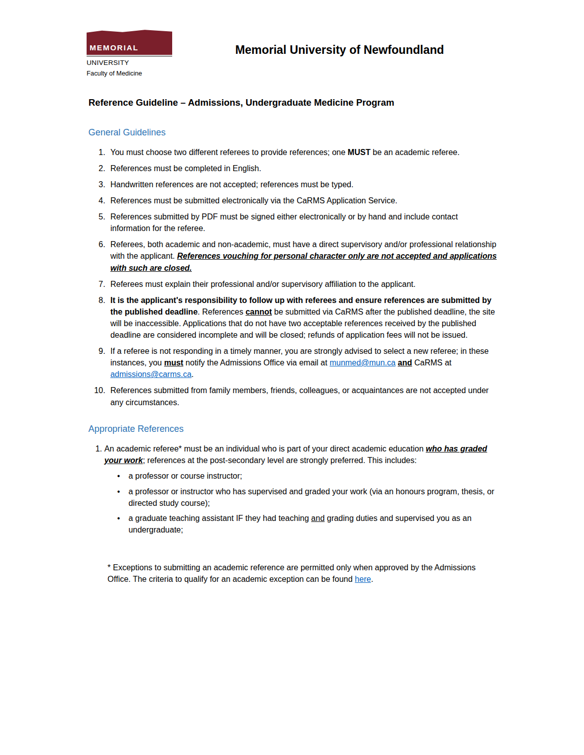MEMORIAL
UNIVERSITY
Faculty of Medicine
Memorial University of Newfoundland
Reference Guideline – Admissions, Undergraduate Medicine Program
General Guidelines
You must choose two different referees to provide references; one MUST be an academic referee.
References must be completed in English.
Handwritten references are not accepted; references must be typed.
References must be submitted electronically via the CaRMS Application Service.
References submitted by PDF must be signed either electronically or by hand and include contact information for the referee.
Referees, both academic and non-academic, must have a direct supervisory and/or professional relationship with the applicant. References vouching for personal character only are not accepted and applications with such are closed.
Referees must explain their professional and/or supervisory affiliation to the applicant.
It is the applicant's responsibility to follow up with referees and ensure references are submitted by the published deadline. References cannot be submitted via CaRMS after the published deadline, the site will be inaccessible. Applications that do not have two acceptable references received by the published deadline are considered incomplete and will be closed; refunds of application fees will not be issued.
If a referee is not responding in a timely manner, you are strongly advised to select a new referee; in these instances, you must notify the Admissions Office via email at munmed@mun.ca and CaRMS at admissions@carms.ca.
References submitted from family members, friends, colleagues, or acquaintances are not accepted under any circumstances.
Appropriate References
An academic referee* must be an individual who is part of your direct academic education who has graded your work; references at the post-secondary level are strongly preferred. This includes:
a professor or course instructor;
a professor or instructor who has supervised and graded your work (via an honours program, thesis, or directed study course);
a graduate teaching assistant IF they had teaching and grading duties and supervised you as an undergraduate;
* Exceptions to submitting an academic reference are permitted only when approved by the Admissions Office. The criteria to qualify for an academic exception can be found here.